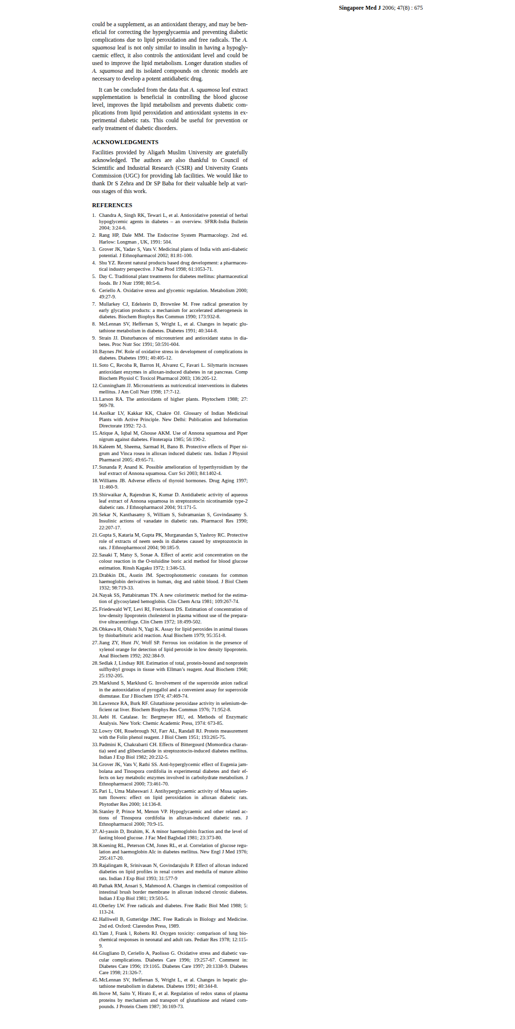Singapore Med J 2006; 47(8) : 675
could be a supplement, as an antioxidant therapy, and may be beneficial for correcting the hyperglycaemia and preventing diabetic complications due to lipid peroxidation and free radicals. The A. squamosa leaf is not only similar to insulin in having a hypoglycaemic effect, it also controls the antioxidant level and could be used to improve the lipid metabolism. Longer duration studies of A. squamosa and its isolated compounds on chronic models are necessary to develop a potent antidiabetic drug.
It can be concluded from the data that A. squamosa leaf extract supplementation is beneficial in controlling the blood glucose level, improves the lipid metabolism and prevents diabetic complications from lipid peroxidation and antioxidant systems in experimental diabetic rats. This could be useful for prevention or early treatment of diabetic disorders.
Acknowledgments
Facilities provided by Aligarh Muslim University are gratefully acknowledged. The authors are also thankful to Council of Scientific and Industrial Research (CSIR) and University Grants Commission (UGC) for providing lab facilities. We would like to thank Dr S Zehra and Dr SP Baba for their valuable help at various stages of this work.
References
Chandra A, Singh RK, Tewari L, et al. Antioxidative potential of herbal hypoglycemic agents in diabetes – an overview. SFRR-India Bulletin 2004; 3:24-6.
Rang HP, Dale MM. The Endocrine System Pharmacology. 2nd ed. Harlow: Longman , UK, 1991: 504.
Grover JK, Yadav S, Vats V. Medicinal plants of India with anti-diabetic potential. J Ethnopharmacol 2002; 81:81-100.
Shu YZ. Recent natural products based drug development: a pharmaceutical industry perspective. J Nat Prod 1998; 61:1053-71.
Day C. Traditional plant treatments for diabetes mellitus: pharmaceutical foods. Br J Nutr 1998; 80:5-6.
Ceriello A. Oxidative stress and glycemic regulation. Metabolism 2000; 49:27-9.
Mullarkey CJ, Edelstein D, Brownlee M. Free radical generation by early glycation products: a mechanism for accelerated atherogenesis in diabetes. Biochem Biophys Res Commun 1990; 173:932-8.
McLennan SV, Heffernan S, Wright L, et al. Changes in hepatic glutathione metabolism in diabetes. Diabetes 1991; 40:344-8.
Strain JJ. Disturbances of micronutrient and antioxidant status in diabetes. Proc Nutr Soc 1991; 50:591-604.
Baynes JW. Role of oxidative stress in development of complications in diabetes. Diabetes 1991; 40:405-12.
Soto C, Recoba R, Barron H, Alvarez C, Favari L. Silymarin increases antioxidant enzymes in alloxan-induced diabetes in rat pancreas. Comp Biochem Physiol C Toxicol Pharmacol 2003; 136:205-12.
Cunningham JJ. Micronutrients as nutriceutical interventions in diabetes mellitus. J Am Coll Nutr 1998; 17:7-12.
Larson RA. The antioxidants of higher plants. Phytochem 1988; 27: 969-78.
Asolkar LV, Kakkar KK, Chakre OJ. Glossary of Indian Medicinal Plants with Active Principle. New Delhi: Publication and Information Directorate 1992: 72-3.
Atique A, Iqbal M, Ghouse AKM. Use of Annona squamosa and Piper nigrum against diabetes. Fitoterapia 1985; 56:190-2.
Kaleem M, Sheema, Sarmad H, Bano B. Protective effects of Piper nigrum and Vinca rosea in alloxan induced diabetic rats. Indian J Physiol Pharmacol 2005; 49:65-71.
Sunanda P, Anand K. Possible amelioration of hyperthyroidism by the leaf extract of Annona squamosa. Curr Sci 2003; 84:1402-4.
Williams JB. Adverse effects of thyroid hormones. Drug Aging 1997; 11:460-9.
Shirwaikar A, Rajendran K, Kumar D. Antidiabetic activity of aqueous leaf extract of Annona squamosa in streptozotocin nicotinamide type-2 diabetic rats. J Ethnopharmacol 2004; 91:171-5.
Sekar N, Kanthasamy S, William S, Subramanian S, Govindasamy S. Insulinic actions of vanadate in diabetic rats. Pharmacol Res 1990; 22:207-17.
Gupta S, Kataria M, Gupta PK, Murganandan S, Yashroy RC. Protective role of extracts of neem seeds in diabetes caused by streptozotocin in rats. J Ethnopharmocol 2004; 90:185-9.
Sasaki T, Matsy S, Sonae A. Effect of acetic acid concentration on the colour reaction in the O-toluidine boric acid method for blood glucose estimation. Rinsh Kagaku 1972; 1:346-53.
Drabkin DL, Austin JM. Spectrophotometric constants for common haemoglobin derivatives in human, dog and rabbit blood. J Biol Chem 1932; 98:719-33.
Nayak SS, Pattabiraman TN. A new colorimetric method for the estimation of glycosylated hemoglobin. Clin Chem Acta 1981; 109:267-74.
Friedewald WT, Levi RI, Frerickson DS. Estimation of concentration of low-density lipoprotein cholesterol in plasma without use of the preparative ultracentrifuge. Clin Chem 1972; 18:499-502.
Ohkawa H, Ohishi N, Yagi K. Assay for lipid peroxides in animal tissues by thiobarbituric acid reaction. Anal Biochem 1979; 95:351-8.
Jiang ZY, Hunt JV, Woff SP. Ferrous ion oxidation in the presence of xylenol orange for detection of lipid peroxide in low density lipoprotein. Anal Biochem 1992; 202:384-9.
Sedlak J, Lindsay RH. Estimation of total, protein-bound and nonprotein sulfhydryl groups in tissue with Ellman’s reagent. Anal Biochem 1968; 25:192-205.
Marklund S, Marklund G. Involvement of the superoxide anion radical in the autooxidation of pyrogallol and a convenient assay for superoxide dismutase. Eur J Biochem 1974; 47:469-74.
Lawrence RA, Burk RF. Glutathione peroxidase activity in selenium-deficient rat liver. Biochem Biophys Res Commun 1976; 71:952-8.
Aebi H. Catalase. In: Bergmeyer HU, ed. Methods of Enzymatic Analysis. New York: Chemic Academic Press, 1974: 673-85.
Lowry OH, Rosebrough NJ, Farr AL, Randall RJ. Protein measurement with the Folin phenol reagent. J Biol Chem 1951; 193:265-75.
Padmini K, Chakrabarti CH. Effects of Bittergourd (Momordica charantia) seed and glibenclamide in streptozotocin-induced diabetes mellitus. Indian J Exp Biol 1982; 20:232-5.
Grover JK, Vats V, Rathi SS. Anti-hyperglycemic effect of Eugenia jambolana and Tinospora cordifolia in experimental diabetes and their effects on key metabolic enzymes involved in carbohydrate metabolism. J Ethnopharmacol 2000; 73:461-70.
Pari L, Uma Maheswari J. Antihyperglycaemic activity of Musa sapientum flowers: effect on lipid peroxidation in alloxan diabetic rats. Phytother Res 2000; 14:136-8.
Stanley P, Prince M, Menon VP. Hypoglycaemic and other related actions of Tinospora cordifolia in alloxan-induced diabetic rats. J Ethnopharmacol 2000; 70:9-15.
Al-yassin D, Ibrahim, K. A minor haemoglobin fraction and the level of fasting blood glucose. J Fac Med Baghdad 1981; 23:373-80.
Koening RL, Peterson CM, Jones RL, et al. Correlation of glucose regulation and haemoglobin AIc in diabetes mellitus. New Engl J Med 1976; 295:417-20.
Rajalingam R, Srinivasan N, Govindarajulu P. Effect of alloxan induced diabeties on lipid profiles in renal cortex and medulla of mature albino rats. Indian J Exp Biol 1993; 31:577-9
Pathak RM, Ansari S, Mahmood A. Changes in chemical composition of intestinal brush border membrane in alloxan induced chronic diabetes. Indian J Exp Biol 1981; 19:503-5.
Oberley LW. Free radicals and diabetes. Free Radic Biol Med 1988; 5: 113-24.
Halliwell B, Gutteridge JMC. Free Radicals in Biology and Medicine. 2nd ed. Oxford: Clarendon Press, 1989.
Yam J, Frank l, Roberts RJ. Oxygen toxicity: comparison of lung biochemical responses in neonatal and adult rats. Pediatr Res 1978; 12:115-9.
Giugliano D, Ceriello A, Paolisso G. Oxidative stress and diabetic vascular complications. Diabetes Care 1996; 19:257-67. Comment in: Diabetes Care 1996; 19:1165. Diabetes Care 1997; 20:1338-9. Diabetes Care 1998; 21:326-7.
McLennan SV, Heffernan S, Wright L, et al. Changes in hepatic glutathione metabolism in diabetes. Diabetes 1991; 40:344-8.
Inove M, Saito Y, Hirato E, et al. Regulation of redox status of plasma proteins by mechanism and transport of glutathione and related compounds. J Protein Chem 1987; 36:169-73.